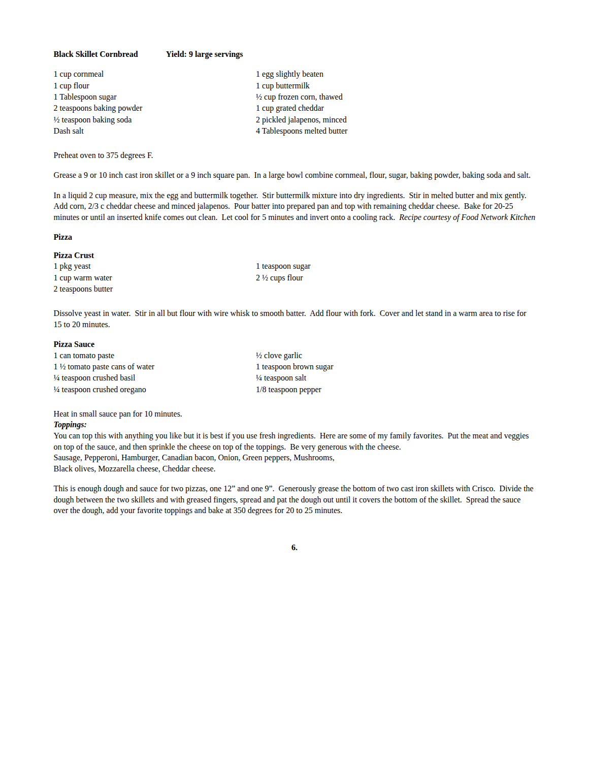Black Skillet Cornbread Yield: 9 large servings
| 1 cup cornmeal | 1 egg slightly beaten |
| 1 cup flour | 1 cup buttermilk |
| 1 Tablespoon sugar | ½ cup frozen corn, thawed |
| 2 teaspoons baking powder | 1 cup grated cheddar |
| ½ teaspoon baking soda | 2 pickled jalapenos, minced |
| Dash salt | 4 Tablespoons melted butter |
Preheat oven to 375 degrees F.
Grease a 9 or 10 inch cast iron skillet or a 9 inch square pan. In a large bowl combine cornmeal, flour, sugar, baking powder, baking soda and salt.
In a liquid 2 cup measure, mix the egg and buttermilk together. Stir buttermilk mixture into dry ingredients. Stir in melted butter and mix gently. Add corn, 2/3 c cheddar cheese and minced jalapenos. Pour batter into prepared pan and top with remaining cheddar cheese. Bake for 20-25 minutes or until an inserted knife comes out clean. Let cool for 5 minutes and invert onto a cooling rack. Recipe courtesy of Food Network Kitchen
Pizza
Pizza Crust
| 1 pkg yeast | 1 teaspoon sugar |
| 1 cup warm water | 2 ½ cups flour |
| 2 teaspoons butter | |
Dissolve yeast in water. Stir in all but flour with wire whisk to smooth batter. Add flour with fork. Cover and let stand in a warm area to rise for 15 to 20 minutes.
Pizza Sauce
| 1 can tomato paste | ½ clove garlic |
| 1 ½ tomato paste cans of water | 1 teaspoon brown sugar |
| ¼ teaspoon crushed basil | ¼ teaspoon salt |
| ¼ teaspoon crushed oregano | 1/8 teaspoon pepper |
Heat in small sauce pan for 10 minutes.
Toppings:
You can top this with anything you like but it is best if you use fresh ingredients. Here are some of my family favorites. Put the meat and veggies on top of the sauce, and then sprinkle the cheese on top of the toppings. Be very generous with the cheese.
Sausage, Pepperoni, Hamburger, Canadian bacon, Onion, Green peppers, Mushrooms,
Black olives, Mozzarella cheese, Cheddar cheese.
This is enough dough and sauce for two pizzas, one 12” and one 9”. Generously grease the bottom of two cast iron skillets with Crisco. Divide the dough between the two skillets and with greased fingers, spread and pat the dough out until it covers the bottom of the skillet. Spread the sauce over the dough, add your favorite toppings and bake at 350 degrees for 20 to 25 minutes.
6.